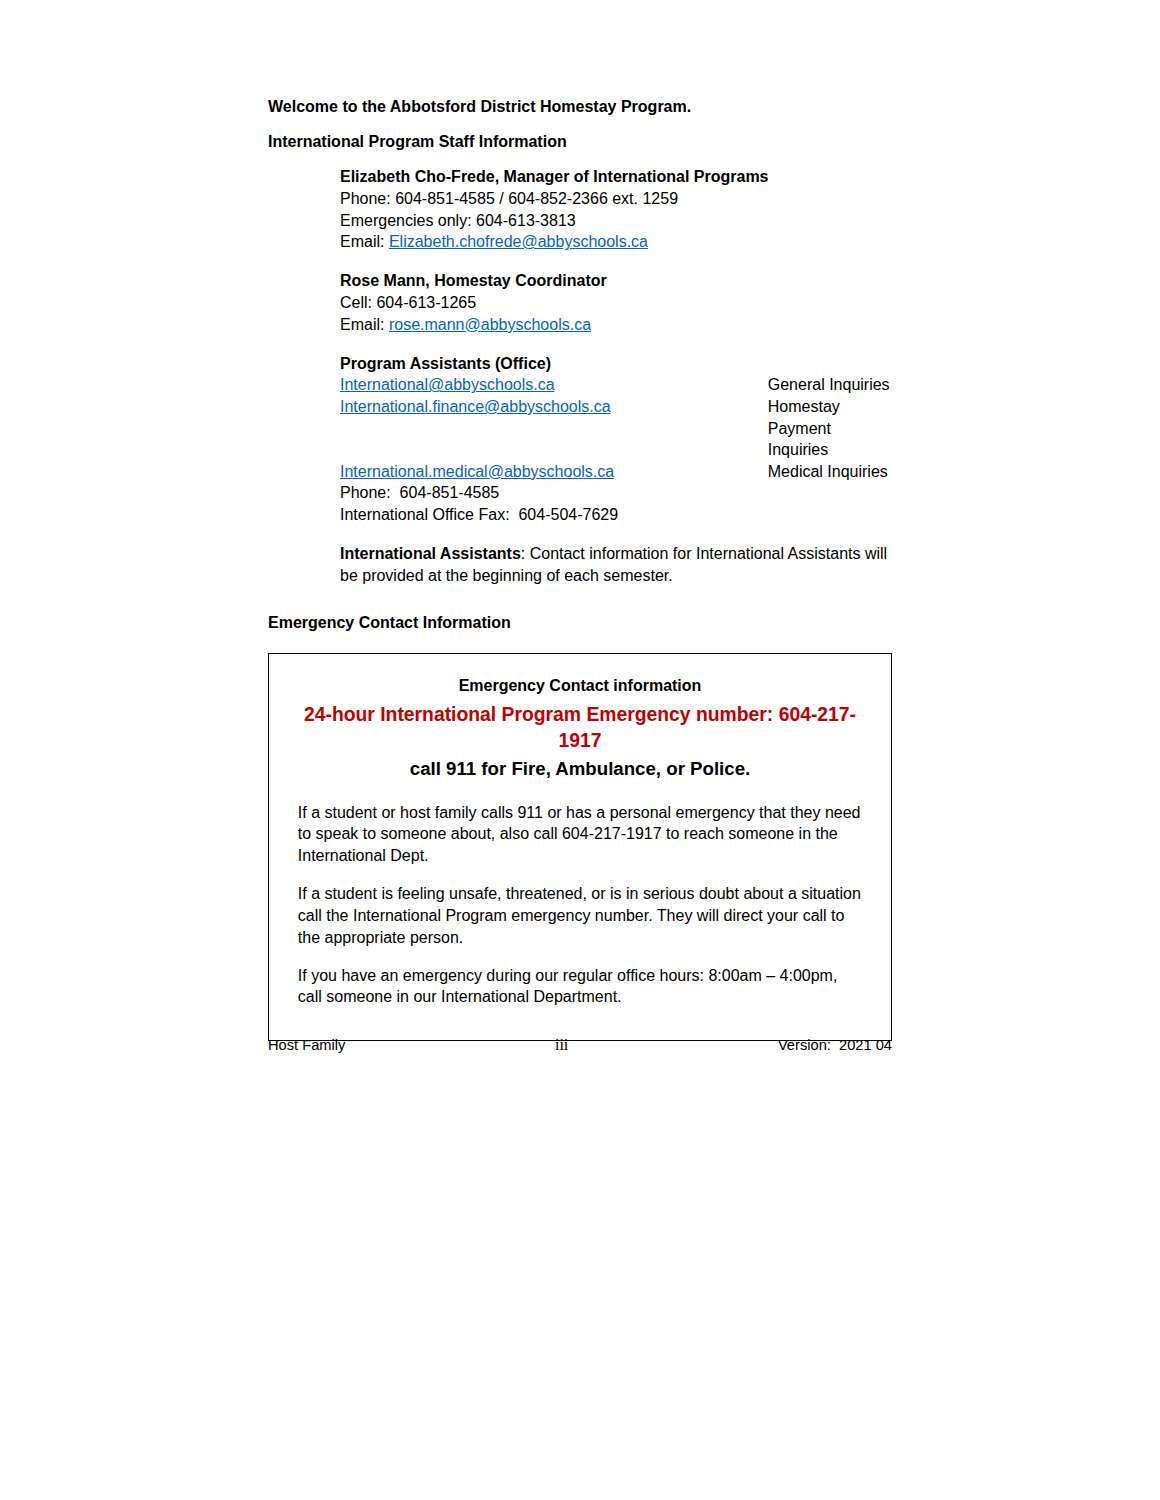Welcome to the Abbotsford District Homestay Program.
International Program Staff Information
Elizabeth Cho-Frede, Manager of International Programs
Phone: 604-851-4585 / 604-852-2366 ext. 1259
Emergencies only: 604-613-3813
Email: Elizabeth.chofrede@abbyschools.ca
Rose Mann, Homestay Coordinator
Cell: 604-613-1265
Email: rose.mann@abbyschools.ca
Program Assistants (Office)
| International@abbyschools.ca | General Inquiries |
| International.finance@abbyschools.ca | Homestay Payment Inquiries |
| International.medical@abbyschools.ca | Medical Inquiries |
Phone: 604-851-4585
International Office Fax: 604-504-7629
International Assistants: Contact information for International Assistants will be provided at the beginning of each semester.
Emergency Contact Information
Emergency Contact information
24-hour International Program Emergency number: 604-217-1917
call 911 for Fire, Ambulance, or Police.
If a student or host family calls 911 or has a personal emergency that they need to speak to someone about, also call 604-217-1917 to reach someone in the International Dept.
If a student is feeling unsafe, threatened, or is in serious doubt about a situation call the International Program emergency number. They will direct your call to the appropriate person.
If you have an emergency during our regular office hours: 8:00am – 4:00pm, call someone in our International Department.
Host Family
iii
Version: 2021 04